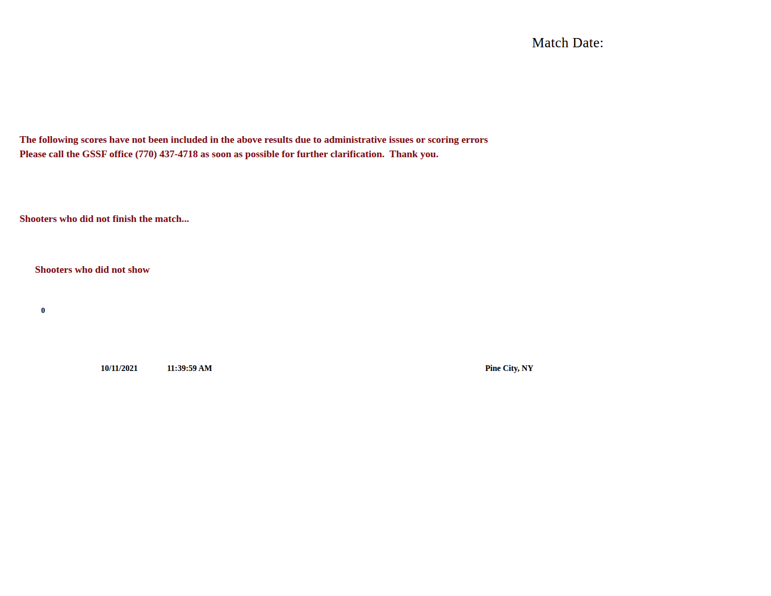Match Date:
The following scores have not been included in the above results due to administrative issues or scoring errors
Please call the GSSF office (770) 437-4718 as soon as possible for further clarification. Thank you.
Shooters who did not finish the match...
Shooters who did not show
0
10/11/2021
11:39:59 AM
Pine City, NY